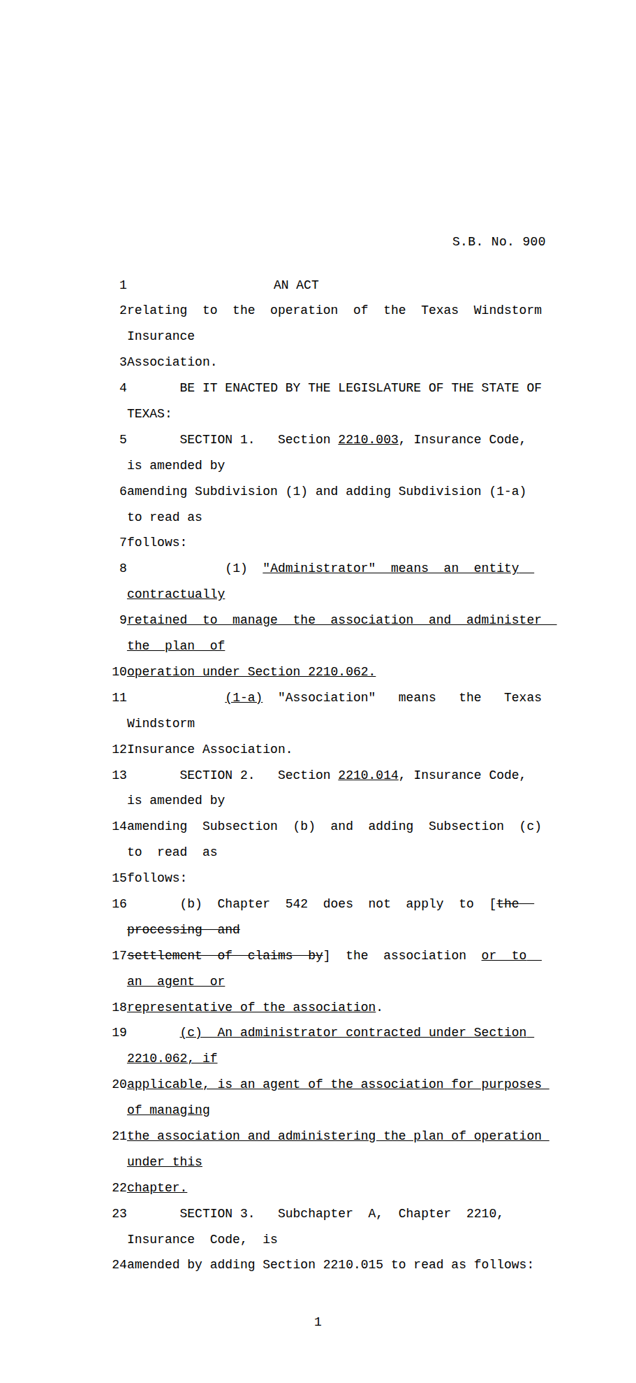S.B. No. 900
| 1 | AN ACT |
| 2 | relating to the operation of the Texas Windstorm Insurance |
| 3 | Association. |
| 4 | BE IT ENACTED BY THE LEGISLATURE OF THE STATE OF TEXAS: |
| 5 | SECTION 1. Section 2210.003 , Insurance Code, is amended by |
| 6 | amending Subdivision (1) and adding Subdivision (1-a) to read as |
| 7 | follows: |
| 8 | (1) "Administrator" means an entity contractually |
| 9 | retained to manage the association and administer the plan of |
| 10 | operation under Section 2210.062. |
| 11 | (1-a) "Association" means the Texas Windstorm |
| 12 | Insurance Association. |
| 13 | SECTION 2. Section 2210.014 , Insurance Code, is amended by |
| 14 | amending Subsection (b) and adding Subsection (c) to read as |
| 15 | follows: |
| 16 | (b) Chapter 542 does not apply to [ the processing and |
| 17 | settlement of claims by ] the association or to an agent or |
| 18 | representative of the association . |
| 19 | (c) An administrator contracted under Section 2210.062, if |
| 20 | applicable, is an agent of the association for purposes of managing |
| 21 | the association and administering the plan of operation under this |
| 22 | chapter. |
| 23 | SECTION 3. Subchapter A, Chapter 2210, Insurance Code, is |
| 24 | amended by adding Section 2210.015 to read as follows: |
1